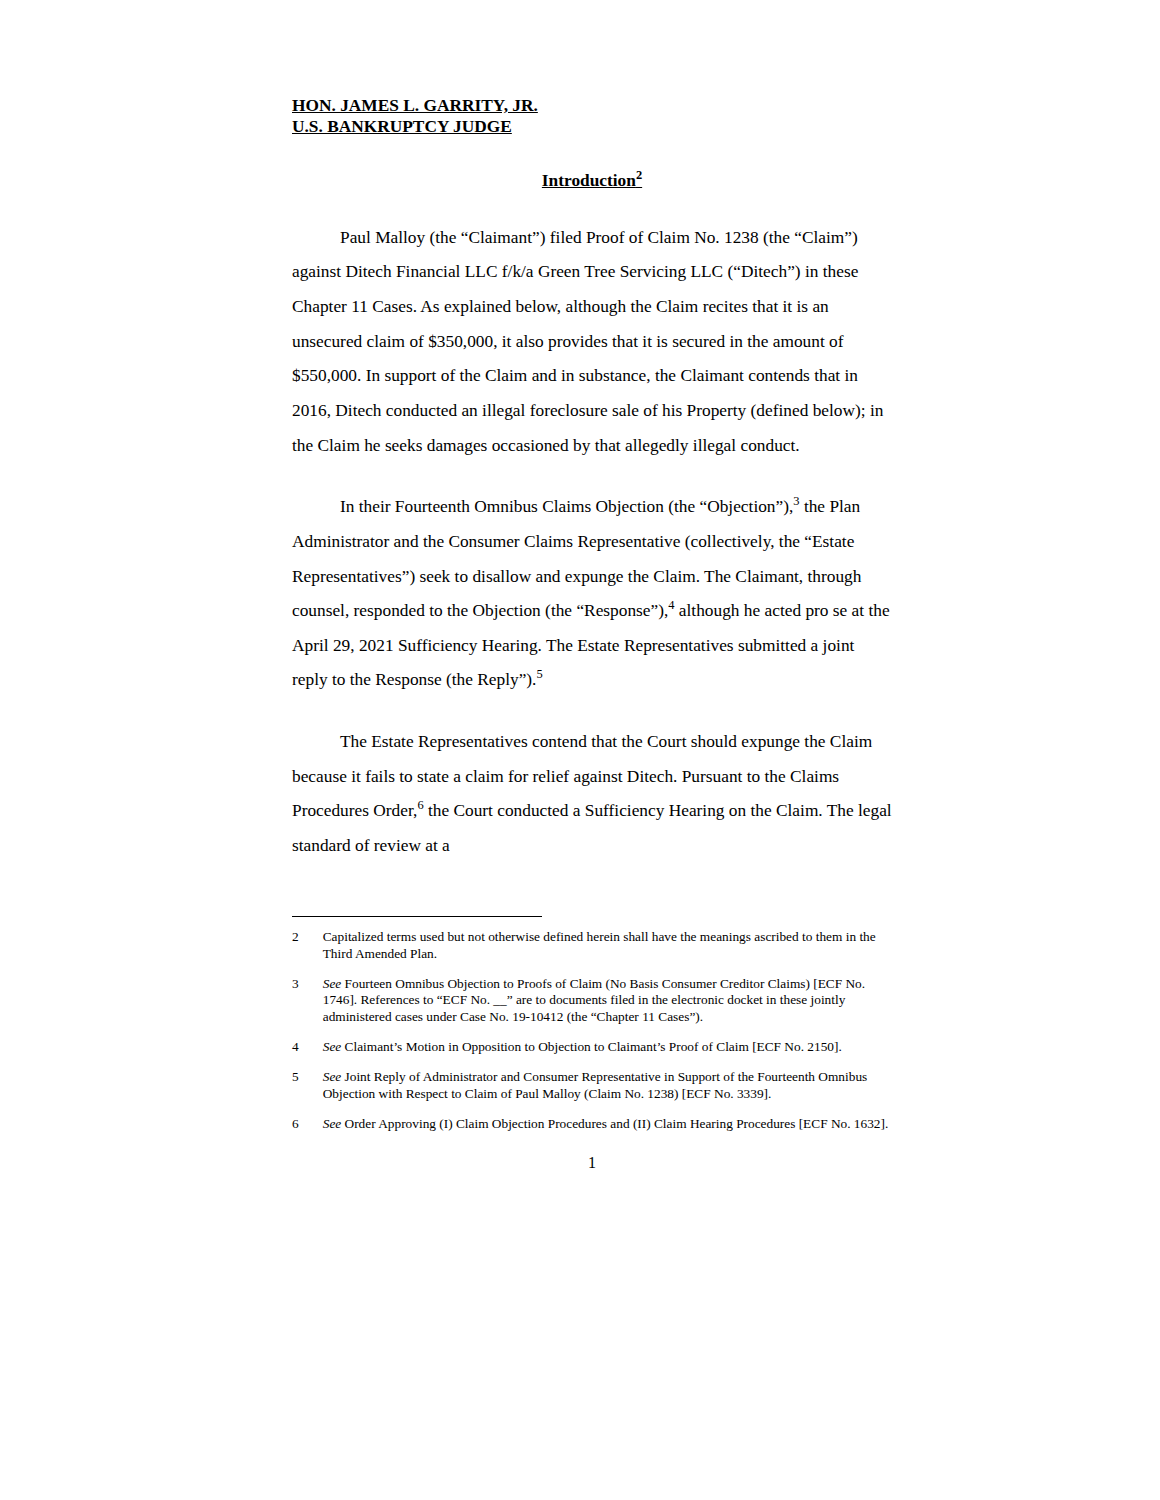HON. JAMES L. GARRITY, JR.
U.S. BANKRUPTCY JUDGE
Introduction2
Paul Malloy (the “Claimant”) filed Proof of Claim No. 1238 (the “Claim”) against Ditech Financial LLC f/k/a Green Tree Servicing LLC (“Ditech”) in these Chapter 11 Cases. As explained below, although the Claim recites that it is an unsecured claim of $350,000, it also provides that it is secured in the amount of $550,000. In support of the Claim and in substance, the Claimant contends that in 2016, Ditech conducted an illegal foreclosure sale of his Property (defined below); in the Claim he seeks damages occasioned by that allegedly illegal conduct.
In their Fourteenth Omnibus Claims Objection (the “Objection”),3 the Plan Administrator and the Consumer Claims Representative (collectively, the “Estate Representatives”) seek to disallow and expunge the Claim. The Claimant, through counsel, responded to the Objection (the “Response”),4 although he acted pro se at the April 29, 2021 Sufficiency Hearing. The Estate Representatives submitted a joint reply to the Response (the Reply”).5
The Estate Representatives contend that the Court should expunge the Claim because it fails to state a claim for relief against Ditech. Pursuant to the Claims Procedures Order,6 the Court conducted a Sufficiency Hearing on the Claim. The legal standard of review at a
2
Capitalized terms used but not otherwise defined herein shall have the meanings ascribed to them in the Third Amended Plan.
3
See Fourteen Omnibus Objection to Proofs of Claim (No Basis Consumer Creditor Claims) [ECF No. 1746]. References to “ECF No. __” are to documents filed in the electronic docket in these jointly administered cases under Case No. 19-10412 (the “Chapter 11 Cases”).
4
See Claimant’s Motion in Opposition to Objection to Claimant’s Proof of Claim [ECF No. 2150].
5
See Joint Reply of Administrator and Consumer Representative in Support of the Fourteenth Omnibus Objection with Respect to Claim of Paul Malloy (Claim No. 1238) [ECF No. 3339].
6
See Order Approving (I) Claim Objection Procedures and (II) Claim Hearing Procedures [ECF No. 1632].
1